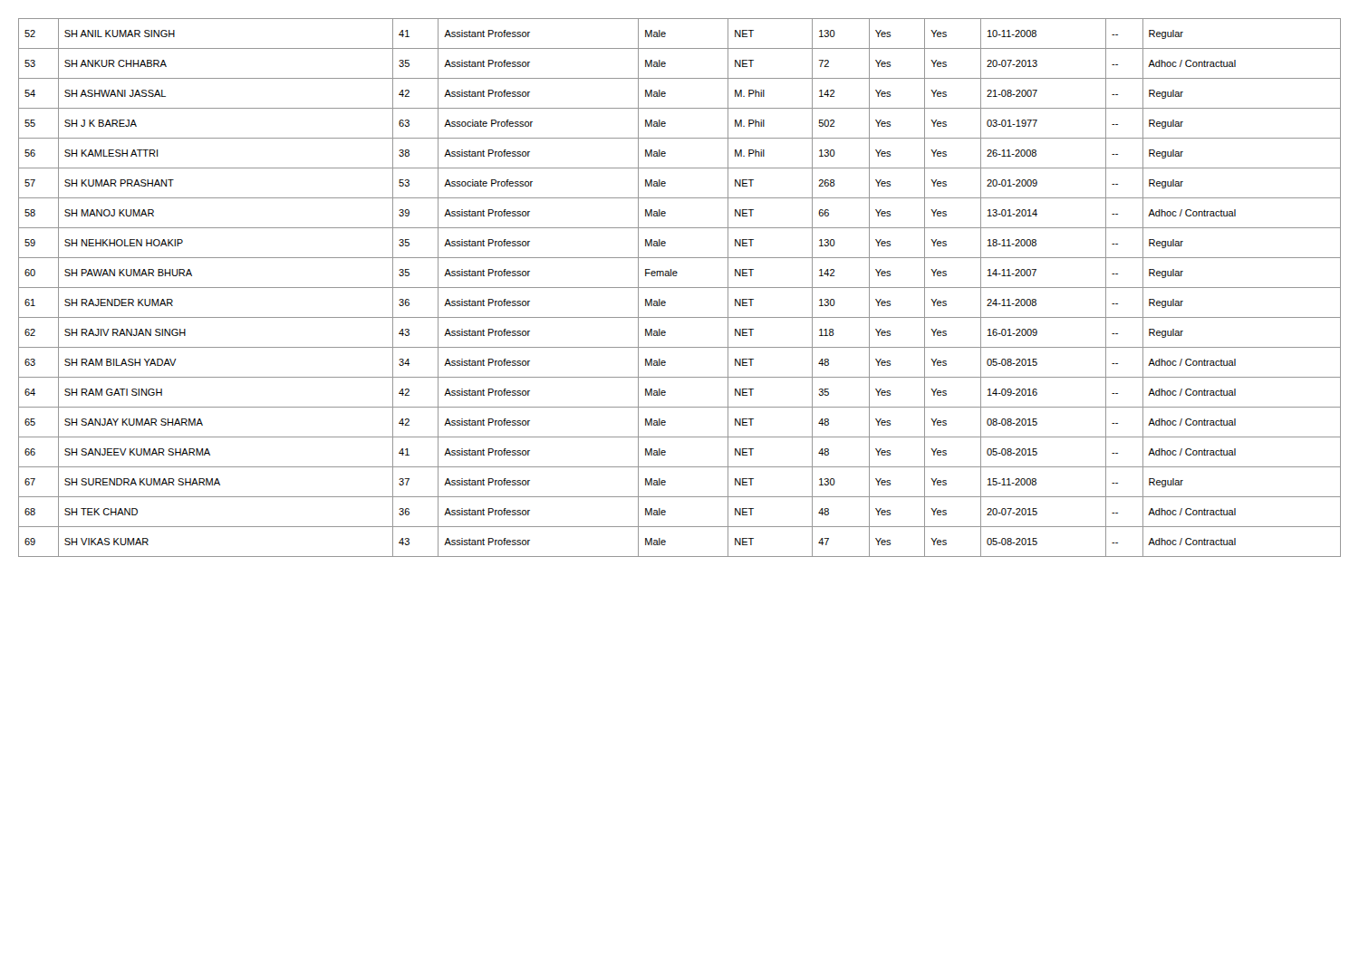| 52 | SH ANIL KUMAR SINGH | 41 | Assistant Professor | Male | NET | 130 | Yes | Yes | 10-11-2008 | -- | Regular |
| 53 | SH ANKUR CHHABRA | 35 | Assistant Professor | Male | NET | 72 | Yes | Yes | 20-07-2013 | -- | Adhoc / Contractual |
| 54 | SH ASHWANI JASSAL | 42 | Assistant Professor | Male | M. Phil | 142 | Yes | Yes | 21-08-2007 | -- | Regular |
| 55 | SH J K BAREJA | 63 | Associate Professor | Male | M. Phil | 502 | Yes | Yes | 03-01-1977 | -- | Regular |
| 56 | SH KAMLESH ATTRI | 38 | Assistant Professor | Male | M. Phil | 130 | Yes | Yes | 26-11-2008 | -- | Regular |
| 57 | SH KUMAR PRASHANT | 53 | Associate Professor | Male | NET | 268 | Yes | Yes | 20-01-2009 | -- | Regular |
| 58 | SH MANOJ KUMAR | 39 | Assistant Professor | Male | NET | 66 | Yes | Yes | 13-01-2014 | -- | Adhoc / Contractual |
| 59 | SH NEHKHOLEN HOAKIP | 35 | Assistant Professor | Male | NET | 130 | Yes | Yes | 18-11-2008 | -- | Regular |
| 60 | SH PAWAN KUMAR BHURA | 35 | Assistant Professor | Female | NET | 142 | Yes | Yes | 14-11-2007 | -- | Regular |
| 61 | SH RAJENDER KUMAR | 36 | Assistant Professor | Male | NET | 130 | Yes | Yes | 24-11-2008 | -- | Regular |
| 62 | SH RAJIV RANJAN SINGH | 43 | Assistant Professor | Male | NET | 118 | Yes | Yes | 16-01-2009 | -- | Regular |
| 63 | SH RAM BILASH YADAV | 34 | Assistant Professor | Male | NET | 48 | Yes | Yes | 05-08-2015 | -- | Adhoc / Contractual |
| 64 | SH RAM GATI SINGH | 42 | Assistant Professor | Male | NET | 35 | Yes | Yes | 14-09-2016 | -- | Adhoc / Contractual |
| 65 | SH SANJAY KUMAR SHARMA | 42 | Assistant Professor | Male | NET | 48 | Yes | Yes | 08-08-2015 | -- | Adhoc / Contractual |
| 66 | SH SANJEEV KUMAR SHARMA | 41 | Assistant Professor | Male | NET | 48 | Yes | Yes | 05-08-2015 | -- | Adhoc / Contractual |
| 67 | SH SURENDRA KUMAR SHARMA | 37 | Assistant Professor | Male | NET | 130 | Yes | Yes | 15-11-2008 | -- | Regular |
| 68 | SH TEK CHAND | 36 | Assistant Professor | Male | NET | 48 | Yes | Yes | 20-07-2015 | -- | Adhoc / Contractual |
| 69 | SH VIKAS KUMAR | 43 | Assistant Professor | Male | NET | 47 | Yes | Yes | 05-08-2015 | -- | Adhoc / Contractual |